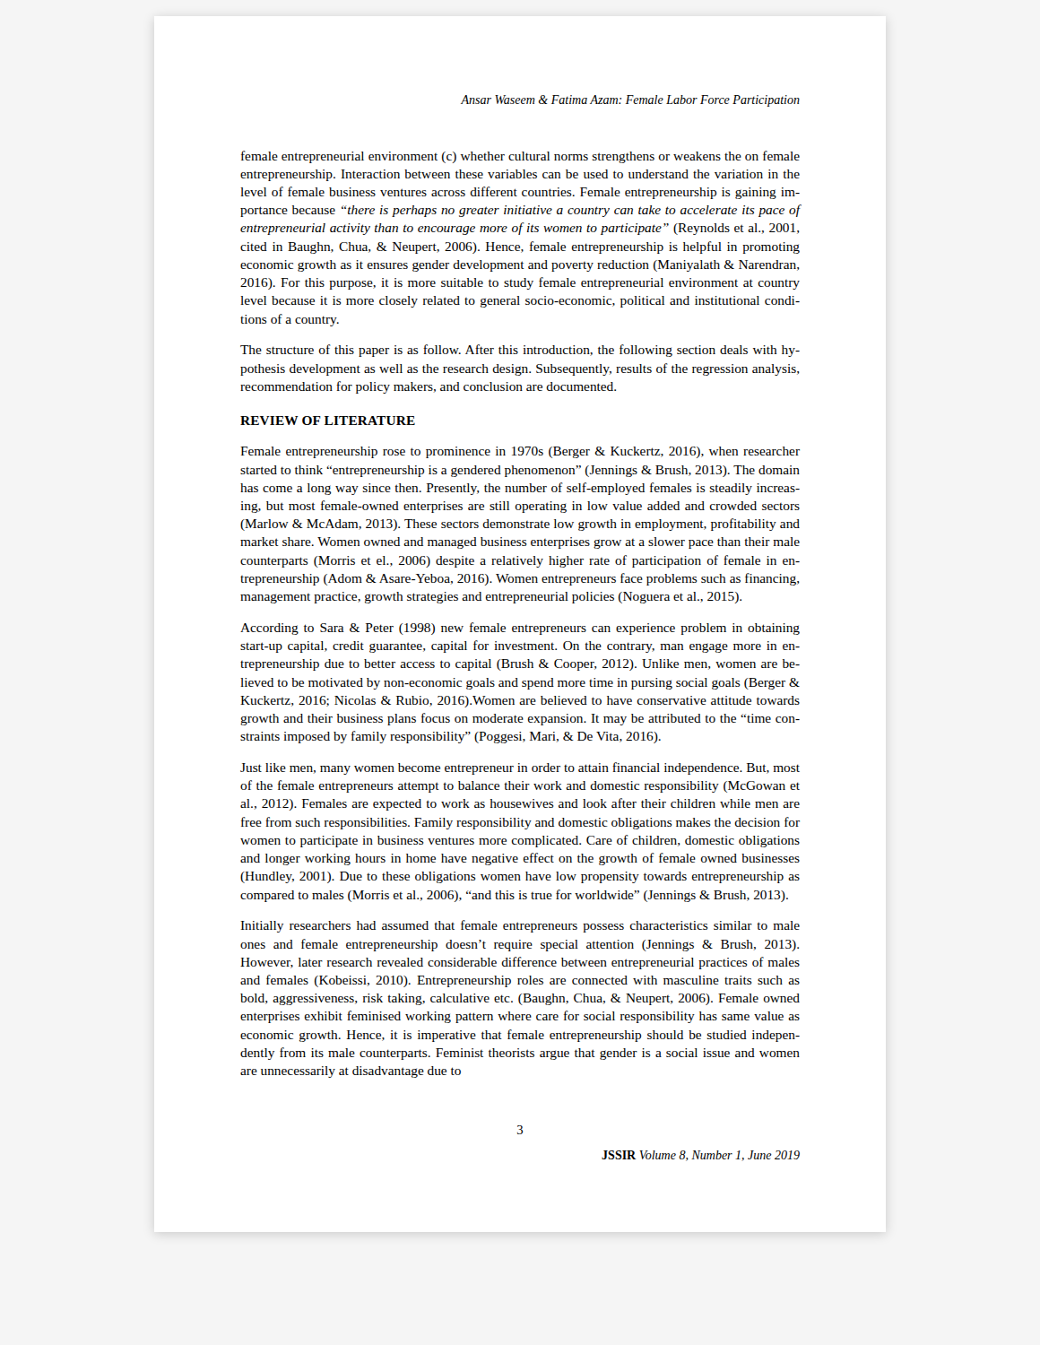Ansar Waseem & Fatima Azam: Female Labor Force Participation
female entrepreneurial environment (c) whether cultural norms strengthens or weakens the on female entrepreneurship. Interaction between these variables can be used to understand the variation in the level of female business ventures across different countries. Female entrepreneurship is gaining importance because “there is perhaps no greater initiative a country can take to accelerate its pace of entrepreneurial activity than to encourage more of its women to participate” (Reynolds et al., 2001, cited in Baughn, Chua, & Neupert, 2006). Hence, female entrepreneurship is helpful in promoting economic growth as it ensures gender development and poverty reduction (Maniyalath & Narendran, 2016). For this purpose, it is more suitable to study female entrepreneurial environment at country level because it is more closely related to general socio-economic, political and institutional conditions of a country.
The structure of this paper is as follow. After this introduction, the following section deals with hypothesis development as well as the research design. Subsequently, results of the regression analysis, recommendation for policy makers, and conclusion are documented.
REVIEW OF LITERATURE
Female entrepreneurship rose to prominence in 1970s (Berger & Kuckertz, 2016), when researcher started to think “entrepreneurship is a gendered phenomenon” (Jennings & Brush, 2013). The domain has come a long way since then. Presently, the number of self-employed females is steadily increasing, but most female-owned enterprises are still operating in low value added and crowded sectors (Marlow & McAdam, 2013). These sectors demonstrate low growth in employment, profitability and market share. Women owned and managed business enterprises grow at a slower pace than their male counterparts (Morris et el., 2006) despite a relatively higher rate of participation of female in entrepreneurship (Adom & Asare-Yeboa, 2016). Women entrepreneurs face problems such as financing, management practice, growth strategies and entrepreneurial policies (Noguera et al., 2015).
According to Sara & Peter (1998) new female entrepreneurs can experience problem in obtaining start-up capital, credit guarantee, capital for investment. On the contrary, man engage more in entrepreneurship due to better access to capital (Brush & Cooper, 2012). Unlike men, women are believed to be motivated by non-economic goals and spend more time in pursing social goals (Berger & Kuckertz, 2016; Nicolas & Rubio, 2016).Women are believed to have conservative attitude towards growth and their business plans focus on moderate expansion. It may be attributed to the “time constraints imposed by family responsibility” (Poggesi, Mari, & De Vita, 2016).
Just like men, many women become entrepreneur in order to attain financial independence. But, most of the female entrepreneurs attempt to balance their work and domestic responsibility (McGowan et al., 2012). Females are expected to work as housewives and look after their children while men are free from such responsibilities. Family responsibility and domestic obligations makes the decision for women to participate in business ventures more complicated. Care of children, domestic obligations and longer working hours in home have negative effect on the growth of female owned businesses (Hundley, 2001). Due to these obligations women have low propensity towards entrepreneurship as compared to males (Morris et al., 2006), “and this is true for worldwide” (Jennings & Brush, 2013).
Initially researchers had assumed that female entrepreneurs possess characteristics similar to male ones and female entrepreneurship doesn’t require special attention (Jennings & Brush, 2013). However, later research revealed considerable difference between entrepreneurial practices of males and females (Kobeissi, 2010). Entrepreneurship roles are connected with masculine traits such as bold, aggressiveness, risk taking, calculative etc. (Baughn, Chua, & Neupert, 2006). Female owned enterprises exhibit feminised working pattern where care for social responsibility has same value as economic growth. Hence, it is imperative that female entrepreneurship should be studied independently from its male counterparts. Feminist theorists argue that gender is a social issue and women are unnecessarily at disadvantage due to
3
JSSIR Volume 8, Number 1, June 2019